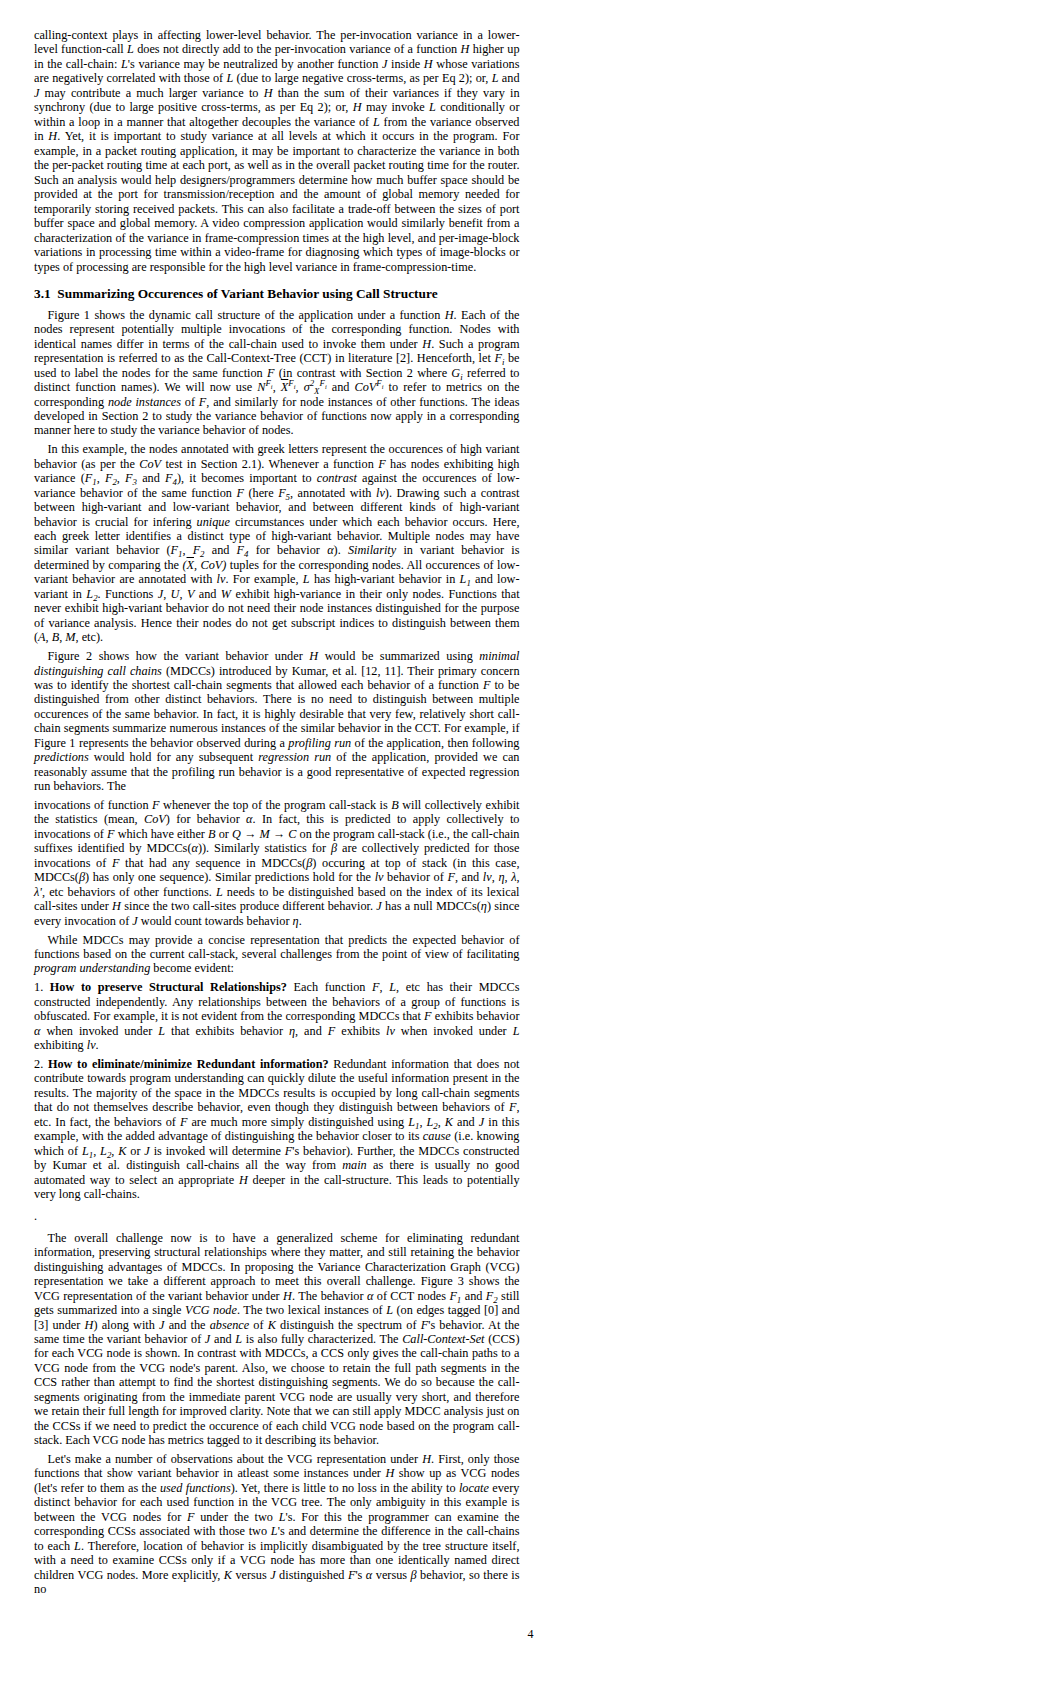calling-context plays in affecting lower-level behavior. The per-invocation variance in a lower-level function-call L does not directly add to the per-invocation variance of a function H higher up in the call-chain: L's variance may be neutralized by another function J inside H whose variations are negatively correlated with those of L (due to large negative cross-terms, as per Eq 2); or, L and J may contribute a much larger variance to H than the sum of their variances if they vary in synchrony (due to large positive cross-terms, as per Eq 2); or, H may invoke L conditionally or within a loop in a manner that altogether decouples the variance of L from the variance observed in H. Yet, it is important to study variance at all levels at which it occurs in the program. For example, in a packet routing application, it may be important to characterize the variance in both the per-packet routing time at each port, as well as in the overall packet routing time for the router. Such an analysis would help designers/programmers determine how much buffer space should be provided at the port for transmission/reception and the amount of global memory needed for temporarily storing received packets. This can also facilitate a trade-off between the sizes of port buffer space and global memory. A video compression application would similarly benefit from a characterization of the variance in frame-compression times at the high level, and per-image-block variations in processing time within a video-frame for diagnosing which types of image-blocks or types of processing are responsible for the high level variance in frame-compression-time.
3.1 Summarizing Occurences of Variant Behavior using Call Structure
Figure 1 shows the dynamic call structure of the application under a function H. Each of the nodes represent potentially multiple invocations of the corresponding function. Nodes with identical names differ in terms of the call-chain used to invoke them under H. Such a program representation is referred to as the Call-Context-Tree (CCT) in literature [2]. Henceforth, let Fi be used to label the nodes for the same function F (in contrast with Section 2 where Gi referred to distinct function names). We will now use NFi, XFi, σ2XFi and CoVFi to refer to metrics on the corresponding node instances of F, and similarly for node instances of other functions. The ideas developed in Section 2 to study the variance behavior of functions now apply in a corresponding manner here to study the variance behavior of nodes.
In this example, the nodes annotated with greek letters represent the occurences of high variant behavior (as per the CoV test in Section 2.1). Whenever a function F has nodes exhibiting high variance (F1, F2, F3 and F4), it becomes important to contrast against the occurences of low-variance behavior of the same function F (here F5, annotated with lv). Drawing such a contrast between high-variant and low-variant behavior, and between different kinds of high-variant behavior is crucial for infering unique circumstances under which each behavior occurs. Here, each greek letter identifies a distinct type of high-variant behavior. Multiple nodes may have similar variant behavior (F1, F2 and F4 for behavior α). Similarity in variant behavior is determined by comparing the (X, CoV) tuples for the corresponding nodes. All occurences of low-variant behavior are annotated with lv. For example, L has high-variant behavior in L1 and low-variant in L2. Functions J, U, V and W exhibit high-variance in their only nodes. Functions that never exhibit high-variant behavior do not need their node instances distinguished for the purpose of variance analysis. Hence their nodes do not get subscript indices to distinguish between them (A, B, M, etc).
Figure 2 shows how the variant behavior under H would be summarized using minimal distinguishing call chains (MDCCs) introduced by Kumar, et al. [12, 11]. Their primary concern was to identify the shortest call-chain segments that allowed each behavior of a function F to be distinguished from other distinct behaviors. There is no need to distinguish between multiple occurences of the same behavior. In fact, it is highly desirable that very few, relatively short call-chain segments summarize numerous instances of the similar behavior in the CCT. For example, if Figure 1 represents the behavior observed during a profiling run of the application, then following predictions would hold for any subsequent regression run of the application, provided we can reasonably assume that the profiling run behavior is a good representative of expected regression run behaviors. The
invocations of function F whenever the top of the program call-stack is B will collectively exhibit the statistics (mean, CoV) for behavior α. In fact, this is predicted to apply collectively to invocations of F which have either B or Q → M → C on the program call-stack (i.e., the call-chain suffixes identified by MDCCs(α)). Similarly statistics for β are collectively predicted for those invocations of F that had any sequence in MDCCs(β) occuring at top of stack (in this case, MDCCs(β) has only one sequence). Similar predictions hold for the lv behavior of F, and lv, η, λ, λ', etc behaviors of other functions. L needs to be distinguished based on the index of its lexical call-sites under H since the two call-sites produce different behavior. J has a null MDCCs(η) since every invocation of J would count towards behavior η.
While MDCCs may provide a concise representation that predicts the expected behavior of functions based on the current call-stack, several challenges from the point of view of facilitating program understanding become evident:
1. How to preserve Structural Relationships? Each function F, L, etc has their MDCCs constructed independently. Any relationships between the behaviors of a group of functions is obfuscated. For example, it is not evident from the corresponding MDCCs that F exhibits behavior α when invoked under L that exhibits behavior η, and F exhibits lv when invoked under L exhibiting lv.
2. How to eliminate/minimize Redundant information? Redundant information that does not contribute towards program understanding can quickly dilute the useful information present in the results. The majority of the space in the MDCCs results is occupied by long call-chain segments that do not themselves describe behavior, even though they distinguish between behaviors of F, etc. In fact, the behaviors of F are much more simply distinguished using L1, L2, K and J in this example, with the added advantage of distinguishing the behavior closer to its cause (i.e. knowing which of L1, L2, K or J is invoked will determine F's behavior). Further, the MDCCs constructed by Kumar et al. distinguish call-chains all the way from main as there is usually no good automated way to select an appropriate H deeper in the call-structure. This leads to potentially very long call-chains.
.
The overall challenge now is to have a generalized scheme for eliminating redundant information, preserving structural relationships where they matter, and still retaining the behavior distinguishing advantages of MDCCs. In proposing the Variance Characterization Graph (VCG) representation we take a different approach to meet this overall challenge. Figure 3 shows the VCG representation of the variant behavior under H. The behavior α of CCT nodes F1 and F2 still gets summarized into a single VCG node. The two lexical instances of L (on edges tagged [0] and [3] under H) along with J and the absence of K distinguish the spectrum of F's behavior. At the same time the variant behavior of J and L is also fully characterized. The Call-Context-Set (CCS) for each VCG node is shown. In contrast with MDCCs, a CCS only gives the call-chain paths to a VCG node from the VCG node's parent. Also, we choose to retain the full path segments in the CCS rather than attempt to find the shortest distinguishing segments. We do so because the call-segments originating from the immediate parent VCG node are usually very short, and therefore we retain their full length for improved clarity. Note that we can still apply MDCC analysis just on the CCSs if we need to predict the occurence of each child VCG node based on the program call-stack. Each VCG node has metrics tagged to it describing its behavior.
Let's make a number of observations about the VCG representation under H. First, only those functions that show variant behavior in atleast some instances under H show up as VCG nodes (let's refer to them as the used functions). Yet, there is little to no loss in the ability to locate every distinct behavior for each used function in the VCG tree. The only ambiguity in this example is between the VCG nodes for F under the two L's. For this the programmer can examine the corresponding CCSs associated with those two L's and determine the difference in the call-chains to each L. Therefore, location of behavior is implicitly disambiguated by the tree structure itself, with a need to examine CCSs only if a VCG node has more than one identically named direct children VCG nodes. More explicitly, K versus J distinguished F's α versus β behavior, so there is no
4